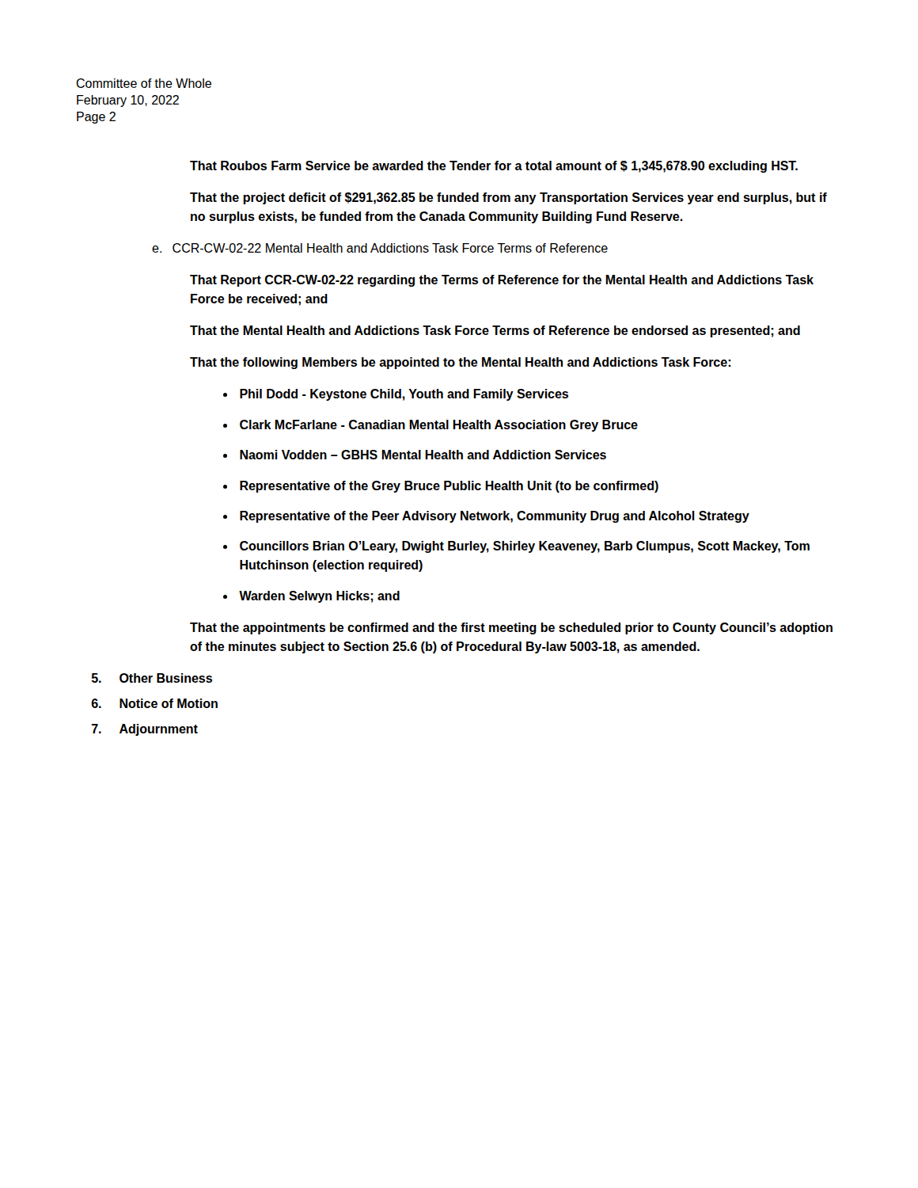Committee of the Whole
February 10, 2022
Page 2
That Roubos Farm Service be awarded the Tender for a total amount of $ 1,345,678.90 excluding HST.
That the project deficit of $291,362.85 be funded from any Transportation Services year end surplus, but if no surplus exists, be funded from the Canada Community Building Fund Reserve.
e. CCR-CW-02-22 Mental Health and Addictions Task Force Terms of Reference
That Report CCR-CW-02-22 regarding the Terms of Reference for the Mental Health and Addictions Task Force be received; and
That the Mental Health and Addictions Task Force Terms of Reference be endorsed as presented; and
That the following Members be appointed to the Mental Health and Addictions Task Force:
Phil Dodd - Keystone Child, Youth and Family Services
Clark McFarlane - Canadian Mental Health Association Grey Bruce
Naomi Vodden – GBHS Mental Health and Addiction Services
Representative of the Grey Bruce Public Health Unit (to be confirmed)
Representative of the Peer Advisory Network, Community Drug and Alcohol Strategy
Councillors Brian O’Leary, Dwight Burley, Shirley Keaveney, Barb Clumpus, Scott Mackey, Tom Hutchinson (election required)
Warden Selwyn Hicks; and
That the appointments be confirmed and the first meeting be scheduled prior to County Council’s adoption of the minutes subject to Section 25.6 (b) of Procedural By-law 5003-18, as amended.
5. Other Business
6. Notice of Motion
7. Adjournment